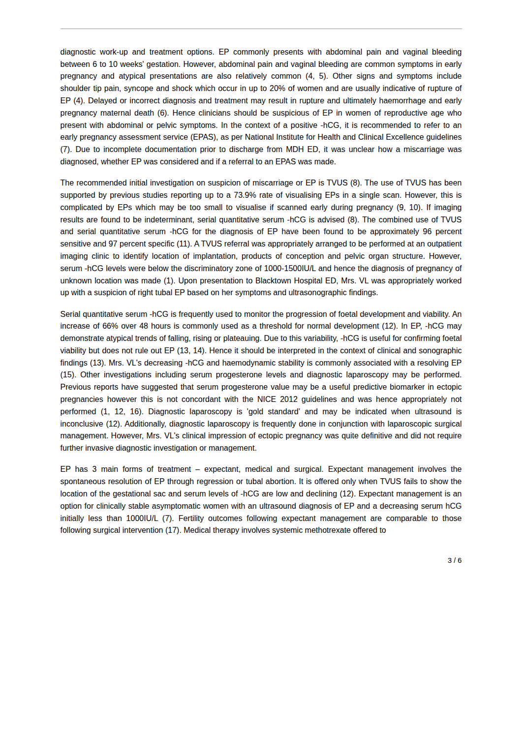diagnostic work-up and treatment options. EP commonly presents with abdominal pain and vaginal bleeding between 6 to 10 weeks' gestation. However, abdominal pain and vaginal bleeding are common symptoms in early pregnancy and atypical presentations are also relatively common (4, 5). Other signs and symptoms include shoulder tip pain, syncope and shock which occur in up to 20% of women and are usually indicative of rupture of EP (4). Delayed or incorrect diagnosis and treatment may result in rupture and ultimately haemorrhage and early pregnancy maternal death (6). Hence clinicians should be suspicious of EP in women of reproductive age who present with abdominal or pelvic symptoms. In the context of a positive -hCG, it is recommended to refer to an early pregnancy assessment service (EPAS), as per National Institute for Health and Clinical Excellence guidelines (7). Due to incomplete documentation prior to discharge from MDH ED, it was unclear how a miscarriage was diagnosed, whether EP was considered and if a referral to an EPAS was made.
The recommended initial investigation on suspicion of miscarriage or EP is TVUS (8). The use of TVUS has been supported by previous studies reporting up to a 73.9% rate of visualising EPs in a single scan. However, this is complicated by EPs which may be too small to visualise if scanned early during pregnancy (9, 10). If imaging results are found to be indeterminant, serial quantitative serum -hCG is advised (8). The combined use of TVUS and serial quantitative serum -hCG for the diagnosis of EP have been found to be approximately 96 percent sensitive and 97 percent specific (11). A TVUS referral was appropriately arranged to be performed at an outpatient imaging clinic to identify location of implantation, products of conception and pelvic organ structure. However, serum -hCG levels were below the discriminatory zone of 1000-1500IU/L and hence the diagnosis of pregnancy of unknown location was made (1). Upon presentation to Blacktown Hospital ED, Mrs. VL was appropriately worked up with a suspicion of right tubal EP based on her symptoms and ultrasonographic findings.
Serial quantitative serum -hCG is frequently used to monitor the progression of foetal development and viability. An increase of 66% over 48 hours is commonly used as a threshold for normal development (12). In EP, -hCG may demonstrate atypical trends of falling, rising or plateauing. Due to this variability, -hCG is useful for confirming foetal viability but does not rule out EP (13, 14). Hence it should be interpreted in the context of clinical and sonographic findings (13). Mrs. VL's decreasing -hCG and haemodynamic stability is commonly associated with a resolving EP (15). Other investigations including serum progesterone levels and diagnostic laparoscopy may be performed. Previous reports have suggested that serum progesterone value may be a useful predictive biomarker in ectopic pregnancies however this is not concordant with the NICE 2012 guidelines and was hence appropriately not performed (1, 12, 16). Diagnostic laparoscopy is 'gold standard' and may be indicated when ultrasound is inconclusive (12). Additionally, diagnostic laparoscopy is frequently done in conjunction with laparoscopic surgical management. However, Mrs. VL's clinical impression of ectopic pregnancy was quite definitive and did not require further invasive diagnostic investigation or management.
EP has 3 main forms of treatment – expectant, medical and surgical. Expectant management involves the spontaneous resolution of EP through regression or tubal abortion. It is offered only when TVUS fails to show the location of the gestational sac and serum levels of -hCG are low and declining (12). Expectant management is an option for clinically stable asymptomatic women with an ultrasound diagnosis of EP and a decreasing serum hCG initially less than 1000IU/L (7). Fertility outcomes following expectant management are comparable to those following surgical intervention (17). Medical therapy involves systemic methotrexate offered to
3 / 6